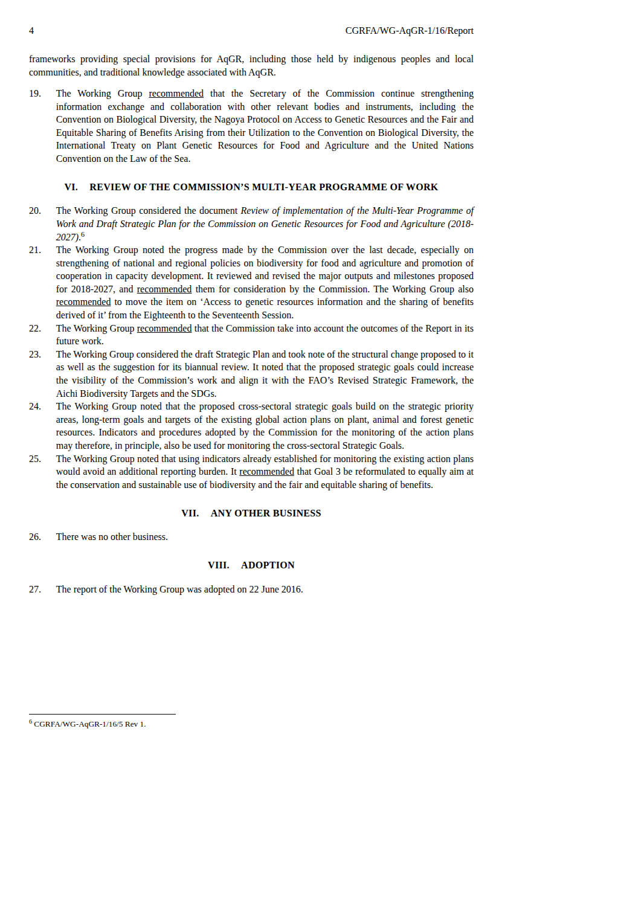4 CGRFA/WG-AqGR-1/16/Report
frameworks providing special provisions for AqGR, including those held by indigenous peoples and local communities, and traditional knowledge associated with AqGR.
19. The Working Group recommended that the Secretary of the Commission continue strengthening information exchange and collaboration with other relevant bodies and instruments, including the Convention on Biological Diversity, the Nagoya Protocol on Access to Genetic Resources and the Fair and Equitable Sharing of Benefits Arising from their Utilization to the Convention on Biological Diversity, the International Treaty on Plant Genetic Resources for Food and Agriculture and the United Nations Convention on the Law of the Sea.
VI. Review of the Commission’s Multi-Year Programme of Work
20. The Working Group considered the document Review of implementation of the Multi-Year Programme of Work and Draft Strategic Plan for the Commission on Genetic Resources for Food and Agriculture (2018-2027).6
21. The Working Group noted the progress made by the Commission over the last decade, especially on strengthening of national and regional policies on biodiversity for food and agriculture and promotion of cooperation in capacity development. It reviewed and revised the major outputs and milestones proposed for 2018-2027, and recommended them for consideration by the Commission. The Working Group also recommended to move the item on ‘Access to genetic resources information and the sharing of benefits derived of it’ from the Eighteenth to the Seventeenth Session.
22. The Working Group recommended that the Commission take into account the outcomes of the Report in its future work.
23. The Working Group considered the draft Strategic Plan and took note of the structural change proposed to it as well as the suggestion for its biannual review. It noted that the proposed strategic goals could increase the visibility of the Commission’s work and align it with the FAO’s Revised Strategic Framework, the Aichi Biodiversity Targets and the SDGs.
24. The Working Group noted that the proposed cross-sectoral strategic goals build on the strategic priority areas, long-term goals and targets of the existing global action plans on plant, animal and forest genetic resources. Indicators and procedures adopted by the Commission for the monitoring of the action plans may therefore, in principle, also be used for monitoring the cross-sectoral Strategic Goals.
25. The Working Group noted that using indicators already established for monitoring the existing action plans would avoid an additional reporting burden. It recommended that Goal 3 be reformulated to equally aim at the conservation and sustainable use of biodiversity and the fair and equitable sharing of benefits.
VII. Any other business
26. There was no other business.
VIII. Adoption
27. The report of the Working Group was adopted on 22 June 2016.
6 CGRFA/WG-AqGR-1/16/5 Rev 1.